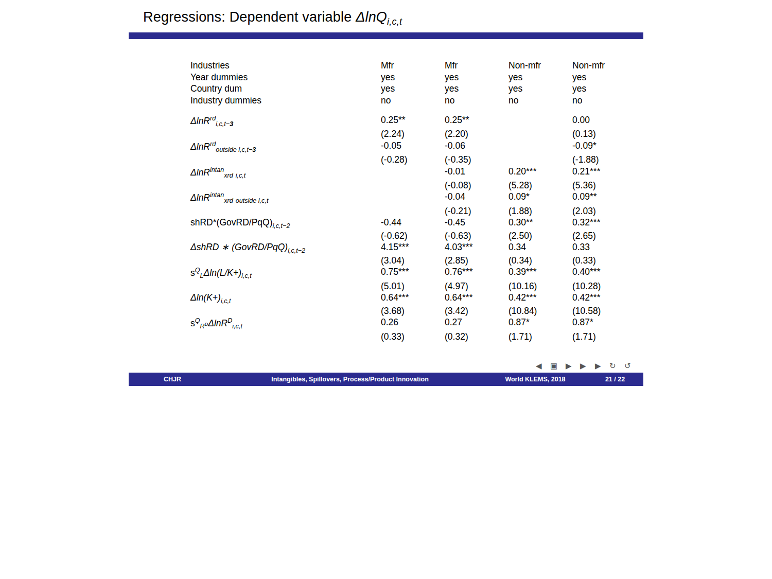Regressions: Dependent variable ΔlnQi,c,t
| Industries | Mfr | Mfr | Non-mfr | Non-mfr |
| Year dummies | yes | yes | yes | yes |
| Country dum | yes | yes | yes | yes |
| Industry dummies | no | no | no | no |
| ΔlnR rd i,c,t− 3 | 0.25** | 0.25** | | 0.00 |
| | (2.24) | (2.20) | | (0.13) |
| ΔlnR rd outside i,c,t− 3 | -0.05 | -0.06 | | -0.09* |
| | (-0.28) | (-0.35) | | (-1.88) |
| ΔlnR intan xrd i,c,t | | -0.01 | 0.20*** | 0.21*** |
| | | (-0.08) | (5.28) | (5.36) |
| ΔlnR intan xrd outside i,c,t | | -0.04 | 0.09* | 0.09** |
| | | (-0.21) | (1.88) | (2.03) |
| shRD*(GovRD/PqQ) i,c,t−2 | -0.44 | -0.45 | 0.30** | 0.32*** |
| | (-0.62) | (-0.63) | (2.50) | (2.65) |
| ΔshRD ∗ (GovRD/PqQ) i,c,t−2 | 4.15*** | 4.03*** | 0.34 | 0.33 |
| | (3.04) | (2.85) | (0.34) | (0.33) |
| s Q L Δln(L/K+) i,c,t | 0.75*** | 0.76*** | 0.39*** | 0.40*** |
| | (5.01) | (4.97) | (10.16) | (10.28) |
| Δln(K+) i,c,t | 0.64*** | 0.64*** | 0.42*** | 0.42*** |
| | (3.68) | (3.42) | (10.84) | (10.58) |
| s Q R D ΔlnR D i,c,t | 0.26 | 0.27 | 0.87* | 0.87* |
| | (0.33) | (0.32) | (1.71) | (1.71) |
◀ ▣ ▶ ▶ ▶ ↻ ↺
CHJR
Intangibles, Spillovers, Process/Product Innovation
World KLEMS, 2018
21 / 22